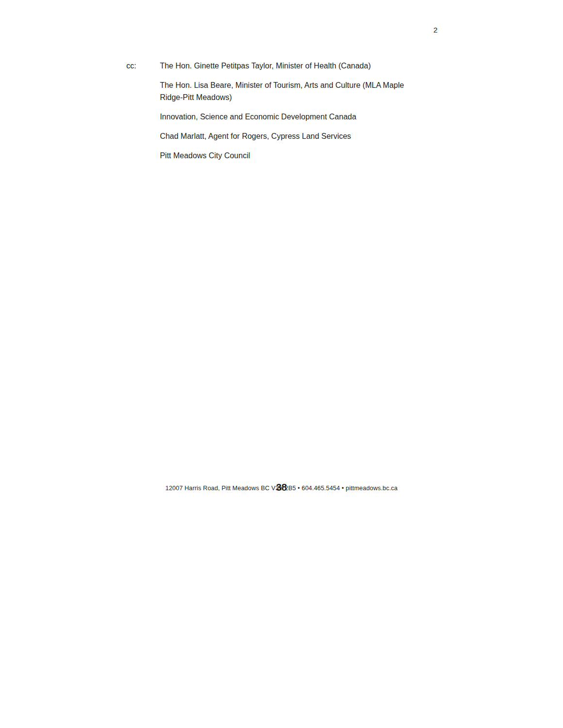2
cc:
The Hon. Ginette Petitpas Taylor, Minister of Health (Canada)
The Hon. Lisa Beare, Minister of Tourism, Arts and Culture (MLA Maple Ridge-Pitt Meadows)
Innovation, Science and Economic Development Canada
Chad Marlatt, Agent for Rogers, Cypress Land Services
Pitt Meadows City Council
12007 Harris Road, Pitt Meadows BC V3Y 2B5 • 604.465.5454 • pittmeadows.bc.ca 38